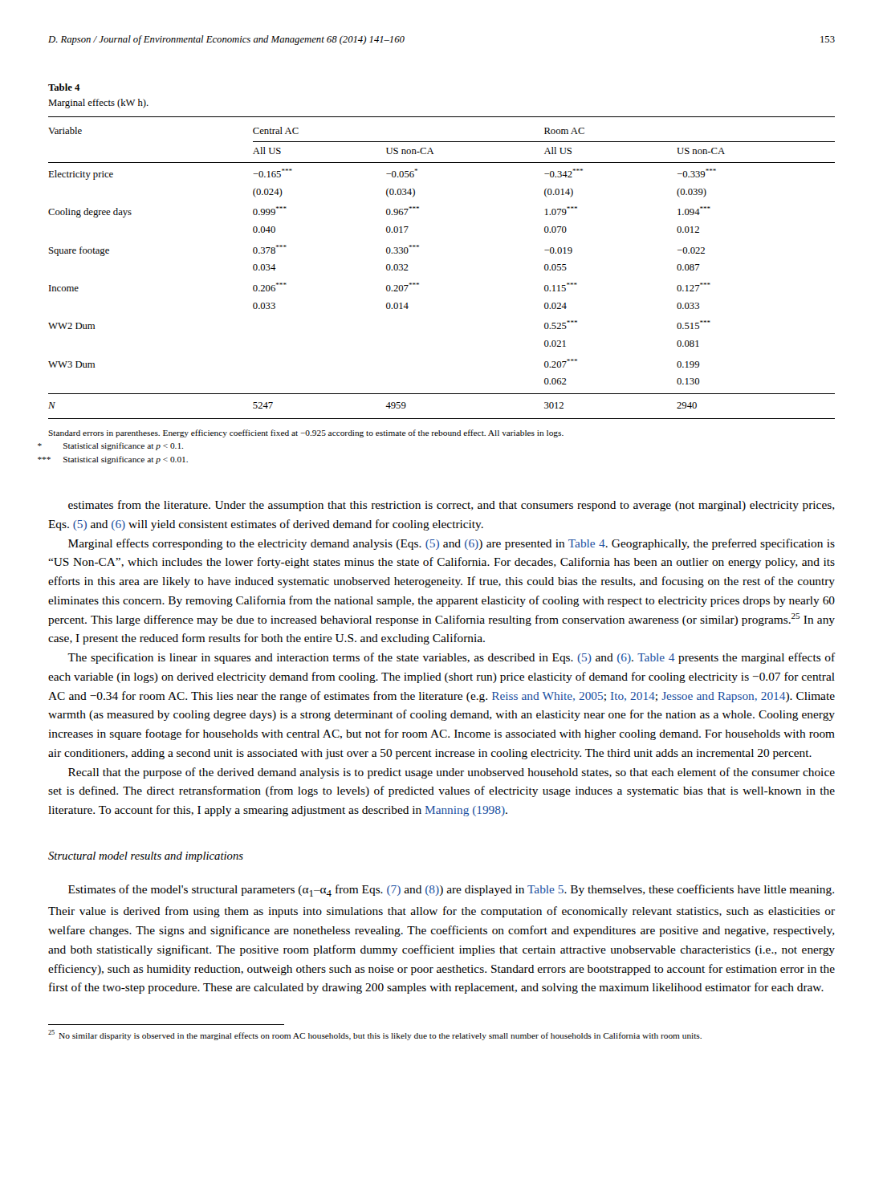D. Rapson / Journal of Environmental Economics and Management 68 (2014) 141–160 153
Table 4 Marginal effects (kW h).
| Variable | Central AC | Room AC |
| --- | --- | --- |
| | All US | US non-CA | All US | US non-CA |
| Electricity price | −0.165 *** | −0.056 * | −0.342 *** | −0.339 *** |
| | (0.024) | (0.034) | (0.014) | (0.039) |
| Cooling degree days | 0.999 *** | 0.967 *** | 1.079 *** | 1.094 *** |
| | 0.040 | 0.017 | 0.070 | 0.012 |
| Square footage | 0.378 *** | 0.330 *** | −0.019 | −0.022 |
| | 0.034 | 0.032 | 0.055 | 0.087 |
| Income | 0.206 *** | 0.207 *** | 0.115 *** | 0.127 *** |
| | 0.033 | 0.014 | 0.024 | 0.033 |
| WW2 Dum | | | 0.525 *** | 0.515 *** |
| | | | 0.021 | 0.081 |
| WW3 Dum | | | 0.207 *** | 0.199 |
| | | | 0.062 | 0.130 |
| N | 5247 | 4959 | 3012 | 2940 |
Standard errors in parentheses. Energy efficiency coefficient fixed at −0.925 according to estimate of the rebound effect. All variables in logs.
*Statistical significance at p < 0.1.
***Statistical significance at p < 0.01.
estimates from the literature. Under the assumption that this restriction is correct, and that consumers respond to average (not marginal) electricity prices, Eqs. (5) and (6) will yield consistent estimates of derived demand for cooling electricity.
Marginal effects corresponding to the electricity demand analysis (Eqs. (5) and (6)) are presented in Table 4. Geographically, the preferred specification is “US Non-CA”, which includes the lower forty-eight states minus the state of California. For decades, California has been an outlier on energy policy, and its efforts in this area are likely to have induced systematic unobserved heterogeneity. If true, this could bias the results, and focusing on the rest of the country eliminates this concern. By removing California from the national sample, the apparent elasticity of cooling with respect to electricity prices drops by nearly 60 percent. This large difference may be due to increased behavioral response in California resulting from conservation awareness (or similar) programs.25 In any case, I present the reduced form results for both the entire U.S. and excluding California.
The specification is linear in squares and interaction terms of the state variables, as described in Eqs. (5) and (6). Table 4 presents the marginal effects of each variable (in logs) on derived electricity demand from cooling. The implied (short run) price elasticity of demand for cooling electricity is −0.07 for central AC and −0.34 for room AC. This lies near the range of estimates from the literature (e.g. Reiss and White, 2005; Ito, 2014; Jessoe and Rapson, 2014). Climate warmth (as measured by cooling degree days) is a strong determinant of cooling demand, with an elasticity near one for the nation as a whole. Cooling energy increases in square footage for households with central AC, but not for room AC. Income is associated with higher cooling demand. For households with room air conditioners, adding a second unit is associated with just over a 50 percent increase in cooling electricity. The third unit adds an incremental 20 percent.
Recall that the purpose of the derived demand analysis is to predict usage under unobserved household states, so that each element of the consumer choice set is defined. The direct retransformation (from logs to levels) of predicted values of electricity usage induces a systematic bias that is well-known in the literature. To account for this, I apply a smearing adjustment as described in Manning (1998).
Structural model results and implications
Estimates of the model's structural parameters (α1–α4 from Eqs. (7) and (8)) are displayed in Table 5. By themselves, these coefficients have little meaning. Their value is derived from using them as inputs into simulations that allow for the computation of economically relevant statistics, such as elasticities or welfare changes. The signs and significance are nonetheless revealing. The coefficients on comfort and expenditures are positive and negative, respectively, and both statistically significant. The positive room platform dummy coefficient implies that certain attractive unobservable characteristics (i.e., not energy efficiency), such as humidity reduction, outweigh others such as noise or poor aesthetics. Standard errors are bootstrapped to account for estimation error in the first of the two-step procedure. These are calculated by drawing 200 samples with replacement, and solving the maximum likelihood estimator for each draw.
25 No similar disparity is observed in the marginal effects on room AC households, but this is likely due to the relatively small number of households in California with room units.